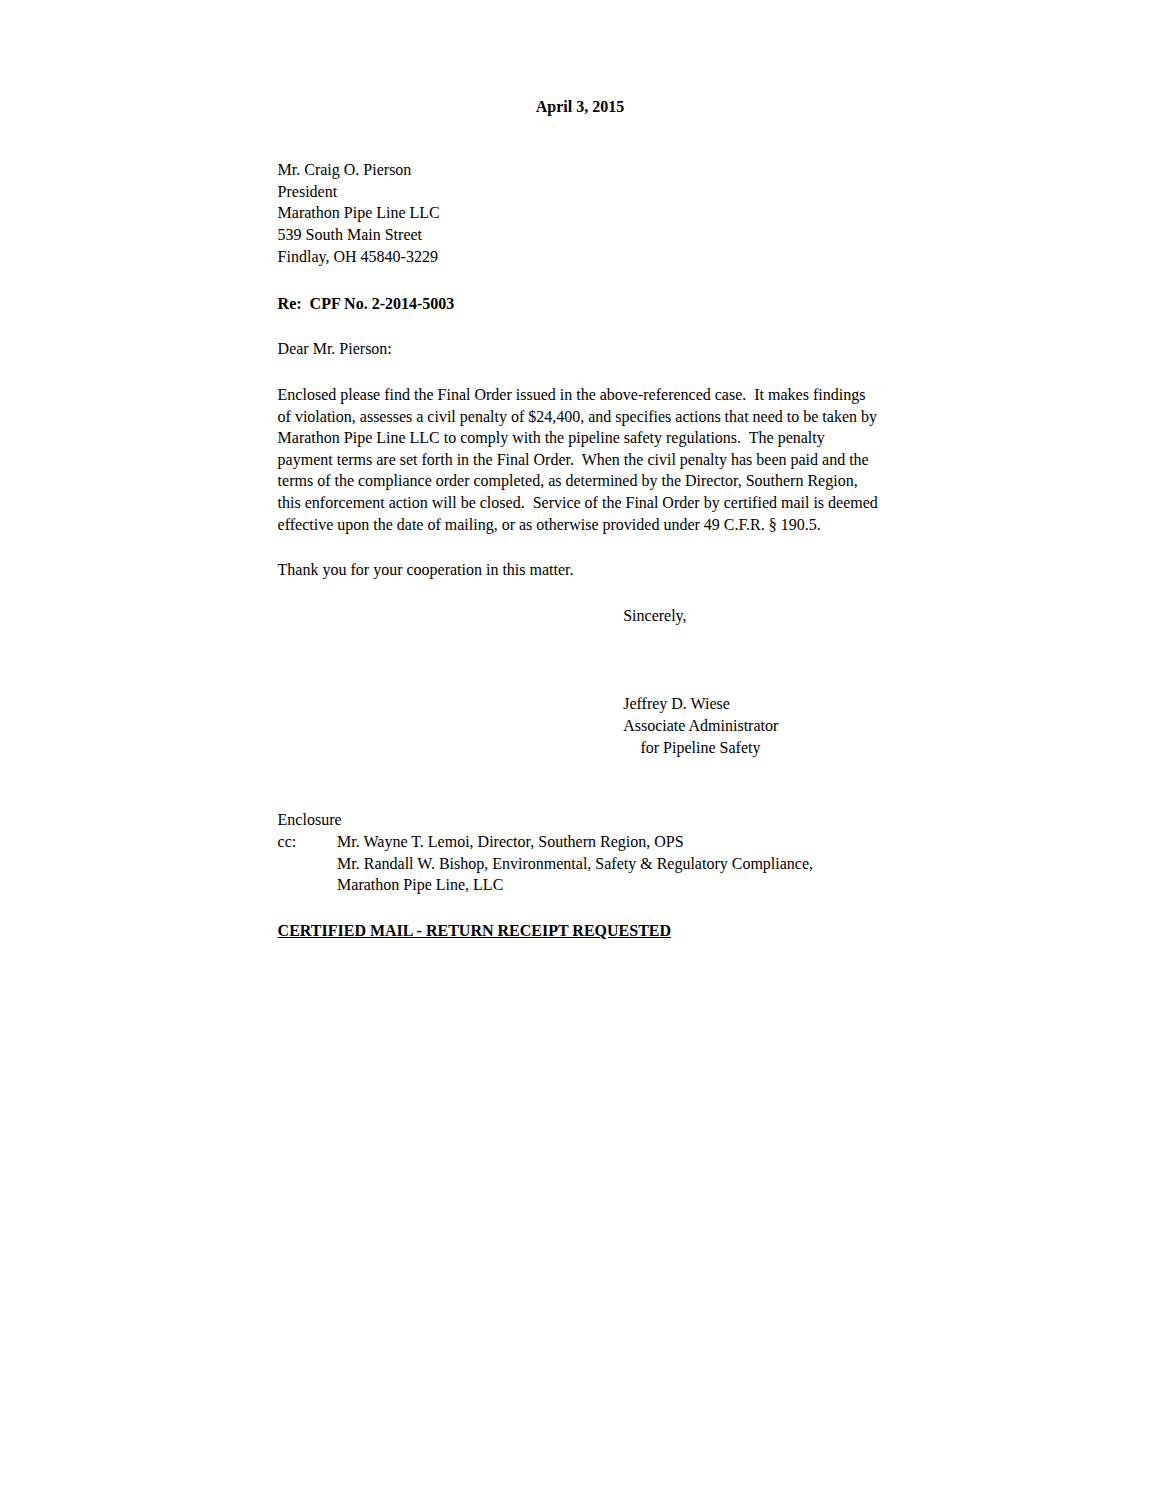April 3, 2015
Mr. Craig O. Pierson
President
Marathon Pipe Line LLC
539 South Main Street
Findlay, OH 45840-3229
Re: CPF No. 2-2014-5003
Dear Mr. Pierson:
Enclosed please find the Final Order issued in the above-referenced case. It makes findings of violation, assesses a civil penalty of $24,400, and specifies actions that need to be taken by Marathon Pipe Line LLC to comply with the pipeline safety regulations. The penalty payment terms are set forth in the Final Order. When the civil penalty has been paid and the terms of the compliance order completed, as determined by the Director, Southern Region, this enforcement action will be closed. Service of the Final Order by certified mail is deemed effective upon the date of mailing, or as otherwise provided under 49 C.F.R. § 190.5.
Thank you for your cooperation in this matter.
Sincerely,
Jeffrey D. Wiese
Associate Administrator
for Pipeline Safety
Enclosure
| cc: | Mr. Wayne T. Lemoi, Director, Southern Region, OPS |
| | Mr. Randall W. Bishop, Environmental, Safety & Regulatory Compliance, Marathon Pipe Line, LLC |
CERTIFIED MAIL - RETURN RECEIPT REQUESTED